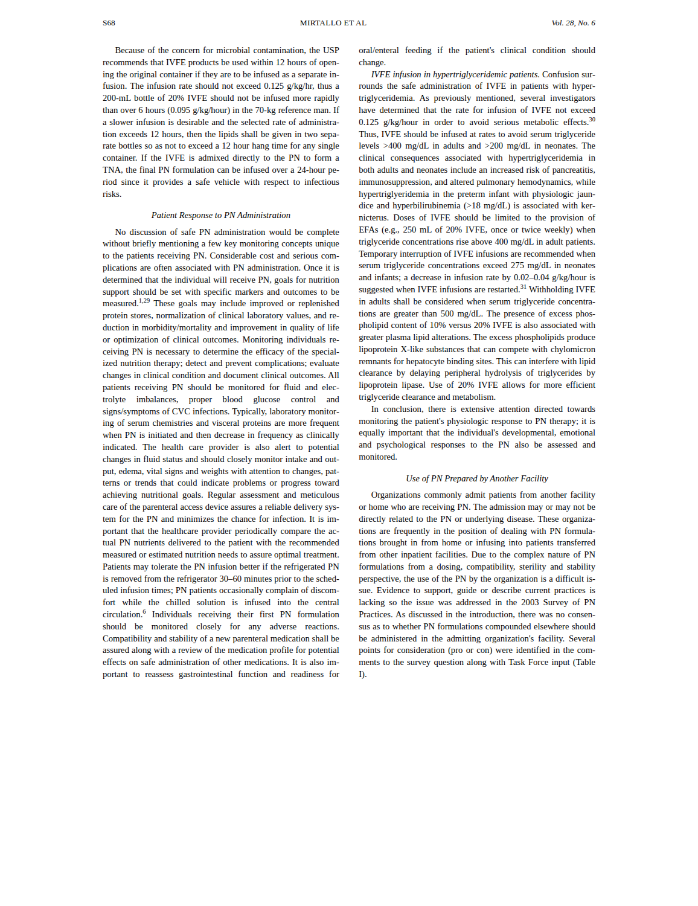S68 Mirtallo et al Vol. 28, No. 6
Because of the concern for microbial contamination, the USP recommends that IVFE products be used within 12 hours of opening the original container if they are to be infused as a separate infusion. The infusion rate should not exceed 0.125 g/kg/hr, thus a 200-mL bottle of 20% IVFE should not be infused more rapidly than over 6 hours (0.095 g/kg/hour) in the 70-kg reference man. If a slower infusion is desirable and the selected rate of administration exceeds 12 hours, then the lipids shall be given in two separate bottles so as not to exceed a 12 hour hang time for any single container. If the IVFE is admixed directly to the PN to form a TNA, the final PN formulation can be infused over a 24-hour period since it provides a safe vehicle with respect to infectious risks.
Patient Response to PN Administration
No discussion of safe PN administration would be complete without briefly mentioning a few key monitoring concepts unique to the patients receiving PN. Considerable cost and serious complications are often associated with PN administration. Once it is determined that the individual will receive PN, goals for nutrition support should be set with specific markers and outcomes to be measured.1,29 These goals may include improved or replenished protein stores, normalization of clinical laboratory values, and reduction in morbidity/mortality and improvement in quality of life or optimization of clinical outcomes. Monitoring individuals receiving PN is necessary to determine the efficacy of the specialized nutrition therapy; detect and prevent complications; evaluate changes in clinical condition and document clinical outcomes. All patients receiving PN should be monitored for fluid and electrolyte imbalances, proper blood glucose control and signs/symptoms of CVC infections. Typically, laboratory monitoring of serum chemistries and visceral proteins are more frequent when PN is initiated and then decrease in frequency as clinically indicated. The health care provider is also alert to potential changes in fluid status and should closely monitor intake and output, edema, vital signs and weights with attention to changes, patterns or trends that could indicate problems or progress toward achieving nutritional goals. Regular assessment and meticulous care of the parenteral access device assures a reliable delivery system for the PN and minimizes the chance for infection. It is important that the healthcare provider periodically compare the actual PN nutrients delivered to the patient with the recommended measured or estimated nutrition needs to assure optimal treatment. Patients may tolerate the PN infusion better if the refrigerated PN is removed from the refrigerator 30–60 minutes prior to the scheduled infusion times; PN patients occasionally complain of discomfort while the chilled solution is infused into the central circulation.6 Individuals receiving their first PN formulation should be monitored closely for any adverse reactions. Compatibility and stability of a new parenteral medication shall be assured along with a review of the medication profile for potential effects on safe administration of other medications. It is also important to reassess gastrointestinal function and readiness for oral/enteral feeding if the patient's clinical condition should change.
IVFE infusion in hypertriglyceridemic patients. Confusion surrounds the safe administration of IVFE in patients with hypertriglyceridemia. As previously mentioned, several investigators have determined that the rate for infusion of IVFE not exceed 0.125 g/kg/hour in order to avoid serious metabolic effects.30 Thus, IVFE should be infused at rates to avoid serum triglyceride levels >400 mg/dL in adults and >200 mg/dL in neonates. The clinical consequences associated with hypertriglyceridemia in both adults and neonates include an increased risk of pancreatitis, immunosuppression, and altered pulmonary hemodynamics, while hypertriglyeridemia in the preterm infant with physiologic jaundice and hyperbilirubinemia (>18 mg/dL) is associated with kernicterus. Doses of IVFE should be limited to the provision of EFAs (e.g., 250 mL of 20% IVFE, once or twice weekly) when triglyceride concentrations rise above 400 mg/dL in adult patients. Temporary interruption of IVFE infusions are recommended when serum triglyceride concentrations exceed 275 mg/dL in neonates and infants; a decrease in infusion rate by 0.02–0.04 g/kg/hour is suggested when IVFE infusions are restarted.31 Withholding IVFE in adults shall be considered when serum triglyceride concentrations are greater than 500 mg/dL. The presence of excess phospholipid content of 10% versus 20% IVFE is also associated with greater plasma lipid alterations. The excess phospholipids produce lipoprotein X-like substances that can compete with chylomicron remnants for hepatocyte binding sites. This can interfere with lipid clearance by delaying peripheral hydrolysis of triglycerides by lipoprotein lipase. Use of 20% IVFE allows for more efficient triglyceride clearance and metabolism.
In conclusion, there is extensive attention directed towards monitoring the patient's physiologic response to PN therapy; it is equally important that the individual's developmental, emotional and psychological responses to the PN also be assessed and monitored.
Use of PN Prepared by Another Facility
Organizations commonly admit patients from another facility or home who are receiving PN. The admission may or may not be directly related to the PN or underlying disease. These organizations are frequently in the position of dealing with PN formulations brought in from home or infusing into patients transferred from other inpatient facilities. Due to the complex nature of PN formulations from a dosing, compatibility, sterility and stability perspective, the use of the PN by the organization is a difficult issue. Evidence to support, guide or describe current practices is lacking so the issue was addressed in the 2003 Survey of PN Practices. As discussed in the introduction, there was no consensus as to whether PN formulations compounded elsewhere should be administered in the admitting organization's facility. Several points for consideration (pro or con) were identified in the comments to the survey question along with Task Force input (Table I).